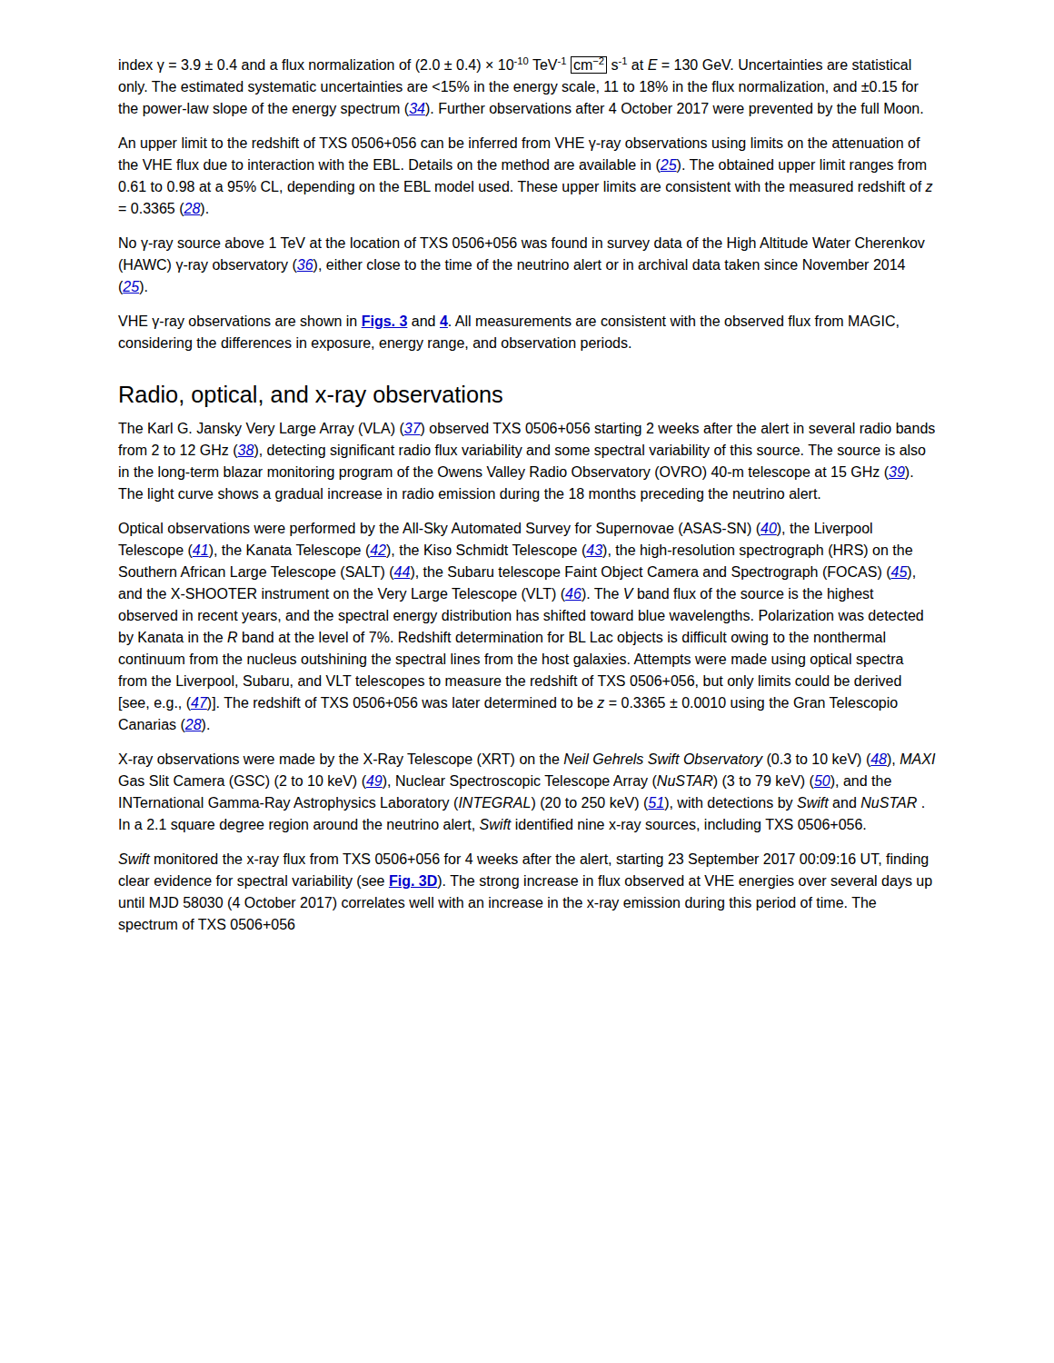index γ = 3.9 ± 0.4 and a flux normalization of (2.0 ± 0.4) × 10-10 TeV-1 cm−2 s-1 at E = 130 GeV. Uncertainties are statistical only. The estimated systematic uncertainties are <15% in the energy scale, 11 to 18% in the flux normalization, and ±0.15 for the power-law slope of the energy spectrum (34). Further observations after 4 October 2017 were prevented by the full Moon.
An upper limit to the redshift of TXS 0506+056 can be inferred from VHE γ-ray observations using limits on the attenuation of the VHE flux due to interaction with the EBL. Details on the method are available in (25). The obtained upper limit ranges from 0.61 to 0.98 at a 95% CL, depending on the EBL model used. These upper limits are consistent with the measured redshift of z = 0.3365 (28).
No γ-ray source above 1 TeV at the location of TXS 0506+056 was found in survey data of the High Altitude Water Cherenkov (HAWC) γ-ray observatory (36), either close to the time of the neutrino alert or in archival data taken since November 2014 (25).
VHE γ-ray observations are shown in Figs. 3 and 4. All measurements are consistent with the observed flux from MAGIC, considering the differences in exposure, energy range, and observation periods.
Radio, optical, and x-ray observations
The Karl G. Jansky Very Large Array (VLA) (37) observed TXS 0506+056 starting 2 weeks after the alert in several radio bands from 2 to 12 GHz (38), detecting significant radio flux variability and some spectral variability of this source. The source is also in the long-term blazar monitoring program of the Owens Valley Radio Observatory (OVRO) 40-m telescope at 15 GHz (39). The light curve shows a gradual increase in radio emission during the 18 months preceding the neutrino alert.
Optical observations were performed by the All-Sky Automated Survey for Supernovae (ASAS-SN) (40), the Liverpool Telescope (41), the Kanata Telescope (42), the Kiso Schmidt Telescope (43), the high-resolution spectrograph (HRS) on the Southern African Large Telescope (SALT) (44), the Subaru telescope Faint Object Camera and Spectrograph (FOCAS) (45), and the X-SHOOTER instrument on the Very Large Telescope (VLT) (46). The V band flux of the source is the highest observed in recent years, and the spectral energy distribution has shifted toward blue wavelengths. Polarization was detected by Kanata in the R band at the level of 7%. Redshift determination for BL Lac objects is difficult owing to the nonthermal continuum from the nucleus outshining the spectral lines from the host galaxies. Attempts were made using optical spectra from the Liverpool, Subaru, and VLT telescopes to measure the redshift of TXS 0506+056, but only limits could be derived [see, e.g., (47)]. The redshift of TXS 0506+056 was later determined to be z = 0.3365 ± 0.0010 using the Gran Telescopio Canarias (28).
X-ray observations were made by the X-Ray Telescope (XRT) on the Neil Gehrels Swift Observatory (0.3 to 10 keV) (48), MAXI Gas Slit Camera (GSC) (2 to 10 keV) (49), Nuclear Spectroscopic Telescope Array (NuSTAR) (3 to 79 keV) (50), and the INTernational Gamma-Ray Astrophysics Laboratory (INTEGRAL) (20 to 250 keV) (51), with detections by Swift and NuSTAR . In a 2.1 square degree region around the neutrino alert, Swift identified nine x-ray sources, including TXS 0506+056.
Swift monitored the x-ray flux from TXS 0506+056 for 4 weeks after the alert, starting 23 September 2017 00:09:16 UT, finding clear evidence for spectral variability (see Fig. 3D). The strong increase in flux observed at VHE energies over several days up until MJD 58030 (4 October 2017) correlates well with an increase in the x-ray emission during this period of time. The spectrum of TXS 0506+056